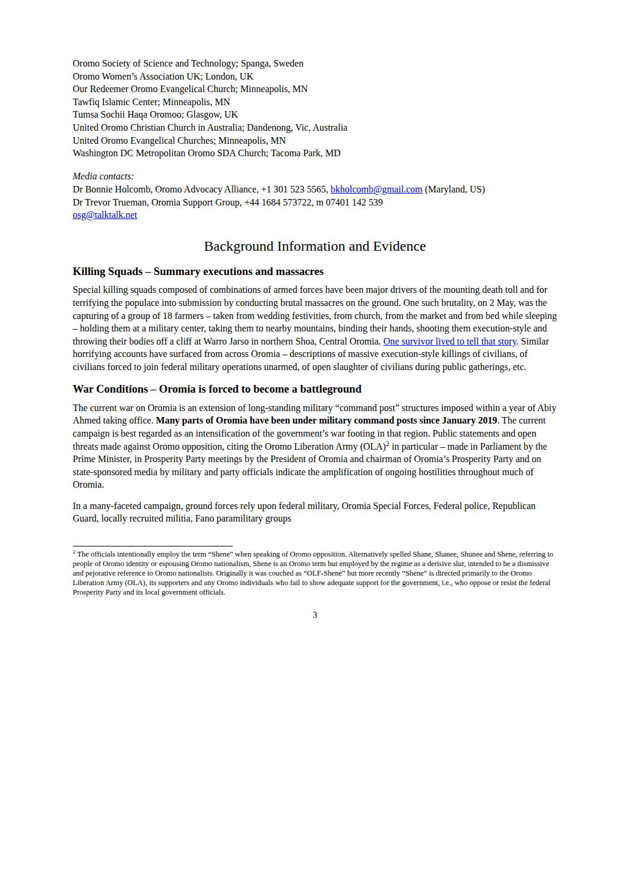Oromo Society of Science and Technology; Spanga, Sweden
Oromo Women’s Association UK; London, UK
Our Redeemer Oromo Evangelical Church; Minneapolis, MN
Tawfiq Islamic Center; Minneapolis, MN
Tumsa Sochii Haqa Oromoo; Glasgow, UK
United Oromo Christian Church in Australia; Dandenong, Vic, Australia
United Oromo Evangelical Churches; Minneapolis, MN
Washington DC Metropolitan Oromo SDA Church; Tacoma Park, MD
Media contacts:
Dr Bonnie Holcomb, Oromo Advocacy Alliance, +1 301 523 5565, bkholcomb@gmail.com (Maryland, US)
Dr Trevor Trueman, Oromia Support Group, +44 1684 573722, m 07401 142 539
osg@talktalk.net
Background Information and Evidence
Killing Squads – Summary executions and massacres
Special killing squads composed of combinations of armed forces have been major drivers of the mounting death toll and for terrifying the populace into submission by conducting brutal massacres on the ground. One such brutality, on 2 May, was the capturing of a group of 18 farmers – taken from wedding festivities, from church, from the market and from bed while sleeping – holding them at a military center, taking them to nearby mountains, binding their hands, shooting them execution-style and throwing their bodies off a cliff at Warro Jarso in northern Shoa, Central Oromia. One survivor lived to tell that story. Similar horrifying accounts have surfaced from across Oromia – descriptions of massive execution-style killings of civilians, of civilians forced to join federal military operations unarmed, of open slaughter of civilians during public gatherings, etc.
War Conditions – Oromia is forced to become a battleground
The current war on Oromia is an extension of long-standing military “command post” structures imposed within a year of Abiy Ahmed taking office. Many parts of Oromia have been under military command posts since January 2019. The current campaign is best regarded as an intensification of the government’s war footing in that region. Public statements and open threats made against Oromo opposition, citing the Oromo Liberation Army (OLA)2 in particular – made in Parliament by the Prime Minister, in Prosperity Party meetings by the President of Oromia and chairman of Oromia’s Prosperity Party and on state-sponsored media by military and party officials indicate the amplification of ongoing hostilities throughout much of Oromia.
In a many-faceted campaign, ground forces rely upon federal military, Oromia Special Forces, Federal police, Republican Guard, locally recruited militia, Fano paramilitary groups
2 The officials intentionally employ the term “Shene” when speaking of Oromo opposition. Alternatively spelled Shane, Shanee, Shunee and Shene, referring to people of Oromo identity or espousing Oromo nationalism, Shene is an Oromo term but employed by the regime as a derisive slur, intended to be a dismissive and pejorative reference to Oromo nationalists. Originally it was couched as “OLF-Shene” but more recently “Shene” is directed primarily to the Oromo Liberation Army (OLA), its supporters and any Oromo individuals who fail to show adequate support for the government, i.e., who oppose or resist the federal Prosperity Party and its local government officials.
3